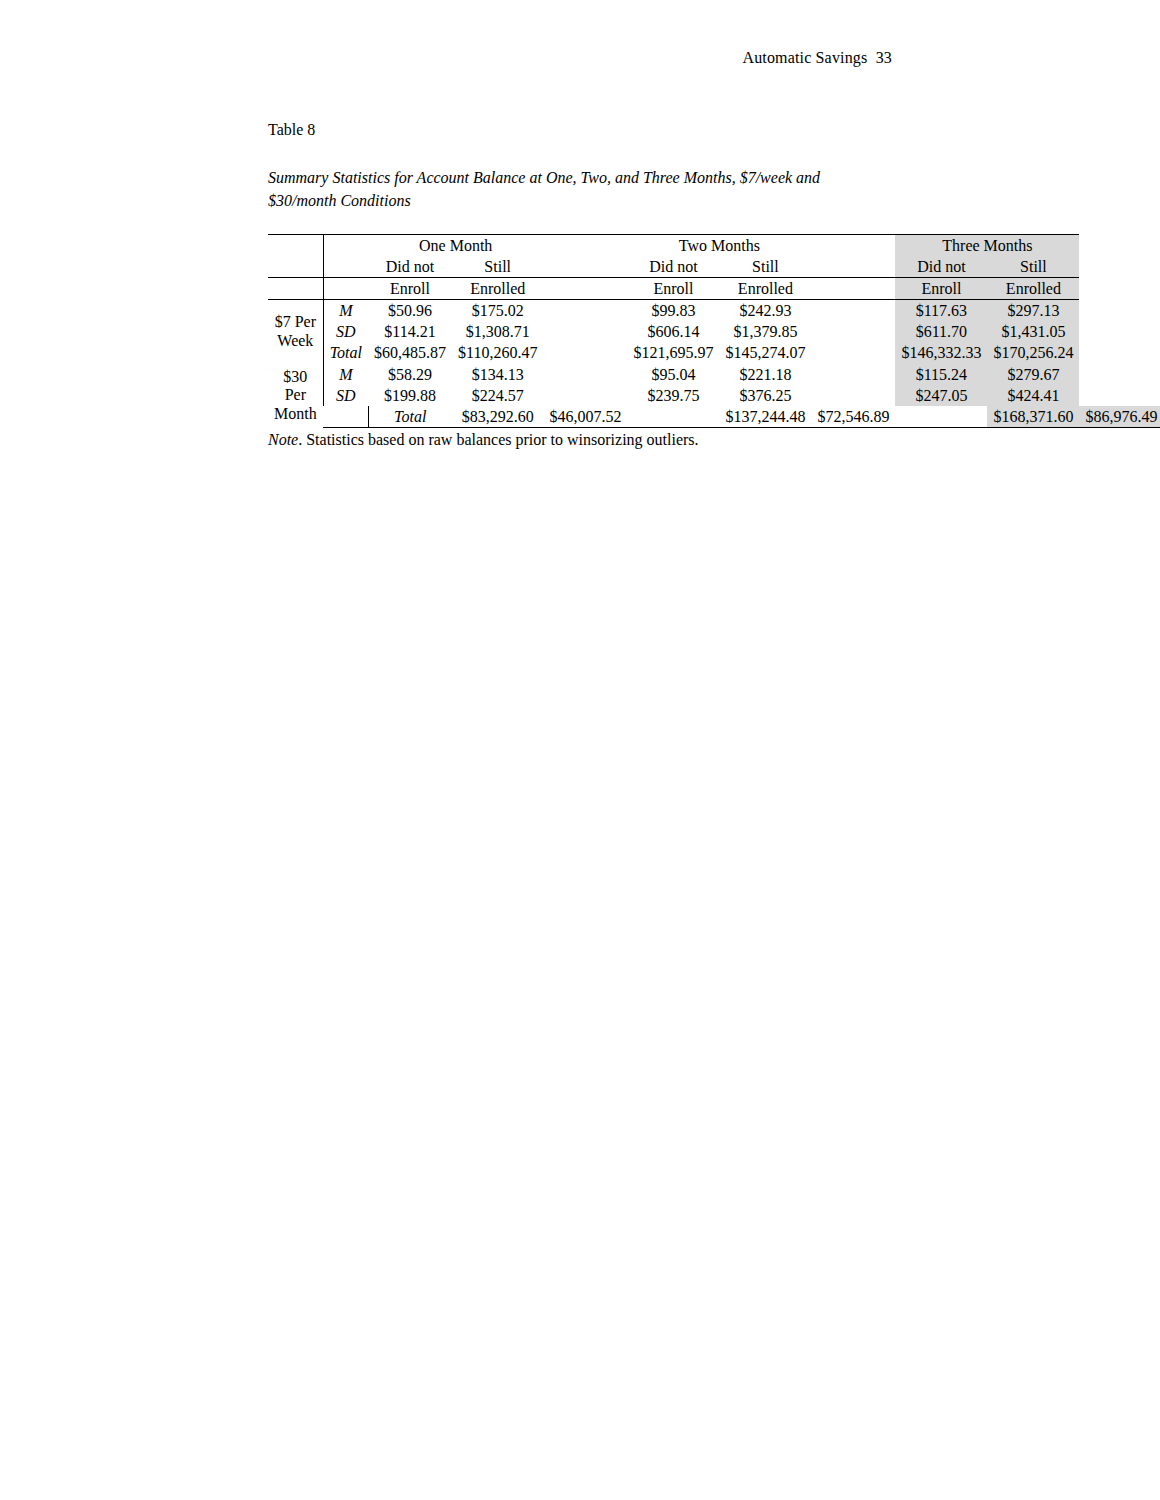Automatic Savings 33
Table 8
Summary Statistics for Account Balance at One, Two, and Three Months, $7/week and
$30/month Conditions
| | | One Month | | Two Months | | Three Months |
| | | Did not | Still | | Did not | Still | | Did not | Still |
| | | Enroll | Enrolled | | Enroll | Enrolled | | Enroll | Enrolled |
| $7 Per Week | M | $50.96 | $175.02 | | $99.83 | $242.93 | | $117.63 | $297.13 |
| SD | $114.21 | $1,308.71 | | $606.14 | $1,379.85 | | $611.70 | $1,431.05 |
| Total | $60,485.87 | $110,260.47 | | $121,695.97 | $145,274.07 | | $146,332.33 | $170,256.24 |
| $30 Per Month | M | $58.29 | $134.13 | | $95.04 | $221.18 | | $115.24 | $279.67 |
| SD | $199.88 | $224.57 | | $239.75 | $376.25 | | $247.05 | $424.41 |
| | Total | $83,292.60 | $46,007.52 | | $137,244.48 | $72,546.89 | | $168,371.60 | $86,976.49 |
Note. Statistics based on raw balances prior to winsorizing outliers.